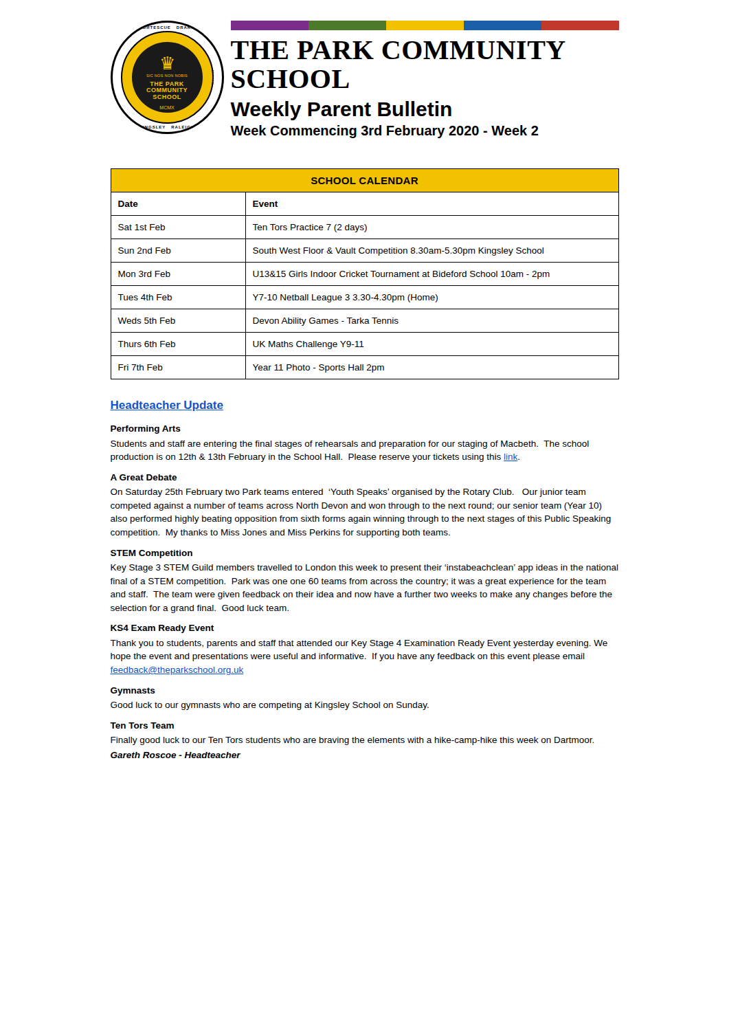FORTESCUE DRAKE
KINGSLEY RALEIGH
CHICHESTER
MCMX
♛
SIC NOS NON NOBIS
THE PARK
COMMUNITY
SCHOOL
MCMX
THE PARK COMMUNITY SCHOOL
Weekly Parent Bulletin
Week Commencing 3rd February 2020 - Week 2
| SCHOOL CALENDAR |
| --- |
| Date | Event |
| Sat 1st Feb | Ten Tors Practice 7 (2 days) |
| Sun 2nd Feb | South West Floor & Vault Competition 8.30am-5.30pm Kingsley School |
| Mon 3rd Feb | U13&15 Girls Indoor Cricket Tournament at Bideford School 10am - 2pm |
| Tues 4th Feb | Y7-10 Netball League 3 3.30-4.30pm (Home) |
| Weds 5th Feb | Devon Ability Games - Tarka Tennis |
| Thurs 6th Feb | UK Maths Challenge Y9-11 |
| Fri 7th Feb | Year 11 Photo - Sports Hall 2pm |
Headteacher Update
Performing Arts
Students and staff are entering the final stages of rehearsals and preparation for our staging of Macbeth. The school production is on 12th & 13th February in the School Hall. Please reserve your tickets using this link.
A Great Debate
On Saturday 25th February two Park teams entered ‘Youth Speaks’ organised by the Rotary Club. Our junior team competed against a number of teams across North Devon and won through to the next round; our senior team (Year 10) also performed highly beating opposition from sixth forms again winning through to the next stages of this Public Speaking competition. My thanks to Miss Jones and Miss Perkins for supporting both teams.
STEM Competition
Key Stage 3 STEM Guild members travelled to London this week to present their ‘instabeachclean’ app ideas in the national final of a STEM competition. Park was one one 60 teams from across the country; it was a great experience for the team and staff. The team were given feedback on their idea and now have a further two weeks to make any changes before the selection for a grand final. Good luck team.
KS4 Exam Ready Event
Thank you to students, parents and staff that attended our Key Stage 4 Examination Ready Event yesterday evening. We hope the event and presentations were useful and informative. If you have any feedback on this event please email feedback@theparkschool.org.uk
Gymnasts
Good luck to our gymnasts who are competing at Kingsley School on Sunday.
Ten Tors Team
Finally good luck to our Ten Tors students who are braving the elements with a hike-camp-hike this week on Dartmoor.
Gareth Roscoe - Headteacher